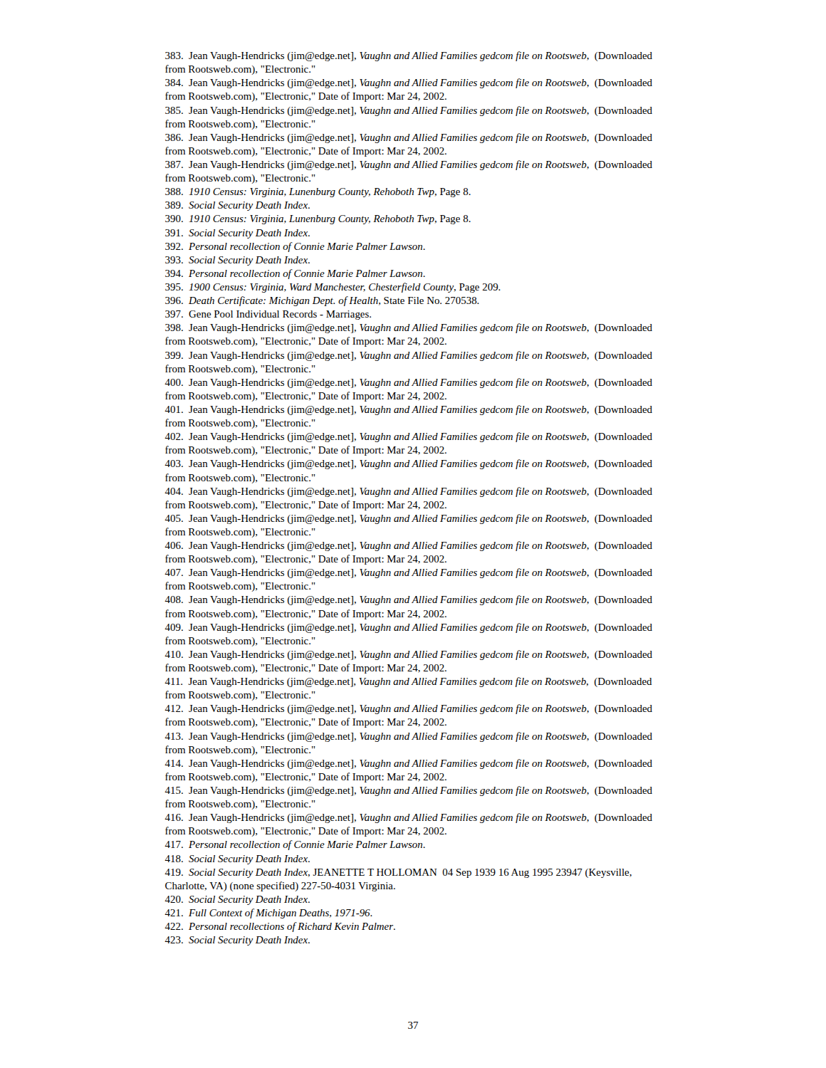383. Jean Vaugh-Hendricks (jim@edge.net], Vaughn and Allied Families gedcom file on Rootsweb, (Downloaded from Rootsweb.com), "Electronic."
384. Jean Vaugh-Hendricks (jim@edge.net], Vaughn and Allied Families gedcom file on Rootsweb, (Downloaded from Rootsweb.com), "Electronic," Date of Import: Mar 24, 2002.
385. Jean Vaugh-Hendricks (jim@edge.net], Vaughn and Allied Families gedcom file on Rootsweb, (Downloaded from Rootsweb.com), "Electronic."
386. Jean Vaugh-Hendricks (jim@edge.net], Vaughn and Allied Families gedcom file on Rootsweb, (Downloaded from Rootsweb.com), "Electronic," Date of Import: Mar 24, 2002.
387. Jean Vaugh-Hendricks (jim@edge.net], Vaughn and Allied Families gedcom file on Rootsweb, (Downloaded from Rootsweb.com), "Electronic."
388. 1910 Census: Virginia, Lunenburg County, Rehoboth Twp, Page 8.
389. Social Security Death Index.
390. 1910 Census: Virginia, Lunenburg County, Rehoboth Twp, Page 8.
391. Social Security Death Index.
392. Personal recollection of Connie Marie Palmer Lawson.
393. Social Security Death Index.
394. Personal recollection of Connie Marie Palmer Lawson.
395. 1900 Census: Virginia, Ward Manchester, Chesterfield County, Page 209.
396. Death Certificate: Michigan Dept. of Health, State File No. 270538.
397. Gene Pool Individual Records - Marriages.
398. Jean Vaugh-Hendricks (jim@edge.net], Vaughn and Allied Families gedcom file on Rootsweb, (Downloaded from Rootsweb.com), "Electronic," Date of Import: Mar 24, 2002.
399. Jean Vaugh-Hendricks (jim@edge.net], Vaughn and Allied Families gedcom file on Rootsweb, (Downloaded from Rootsweb.com), "Electronic."
400. Jean Vaugh-Hendricks (jim@edge.net], Vaughn and Allied Families gedcom file on Rootsweb, (Downloaded from Rootsweb.com), "Electronic," Date of Import: Mar 24, 2002.
401. Jean Vaugh-Hendricks (jim@edge.net], Vaughn and Allied Families gedcom file on Rootsweb, (Downloaded from Rootsweb.com), "Electronic."
402. Jean Vaugh-Hendricks (jim@edge.net], Vaughn and Allied Families gedcom file on Rootsweb, (Downloaded from Rootsweb.com), "Electronic," Date of Import: Mar 24, 2002.
403. Jean Vaugh-Hendricks (jim@edge.net], Vaughn and Allied Families gedcom file on Rootsweb, (Downloaded from Rootsweb.com), "Electronic."
404. Jean Vaugh-Hendricks (jim@edge.net], Vaughn and Allied Families gedcom file on Rootsweb, (Downloaded from Rootsweb.com), "Electronic," Date of Import: Mar 24, 2002.
405. Jean Vaugh-Hendricks (jim@edge.net], Vaughn and Allied Families gedcom file on Rootsweb, (Downloaded from Rootsweb.com), "Electronic."
406. Jean Vaugh-Hendricks (jim@edge.net], Vaughn and Allied Families gedcom file on Rootsweb, (Downloaded from Rootsweb.com), "Electronic," Date of Import: Mar 24, 2002.
407. Jean Vaugh-Hendricks (jim@edge.net], Vaughn and Allied Families gedcom file on Rootsweb, (Downloaded from Rootsweb.com), "Electronic."
408. Jean Vaugh-Hendricks (jim@edge.net], Vaughn and Allied Families gedcom file on Rootsweb, (Downloaded from Rootsweb.com), "Electronic," Date of Import: Mar 24, 2002.
409. Jean Vaugh-Hendricks (jim@edge.net], Vaughn and Allied Families gedcom file on Rootsweb, (Downloaded from Rootsweb.com), "Electronic."
410. Jean Vaugh-Hendricks (jim@edge.net], Vaughn and Allied Families gedcom file on Rootsweb, (Downloaded from Rootsweb.com), "Electronic," Date of Import: Mar 24, 2002.
411. Jean Vaugh-Hendricks (jim@edge.net], Vaughn and Allied Families gedcom file on Rootsweb, (Downloaded from Rootsweb.com), "Electronic."
412. Jean Vaugh-Hendricks (jim@edge.net], Vaughn and Allied Families gedcom file on Rootsweb, (Downloaded from Rootsweb.com), "Electronic," Date of Import: Mar 24, 2002.
413. Jean Vaugh-Hendricks (jim@edge.net], Vaughn and Allied Families gedcom file on Rootsweb, (Downloaded from Rootsweb.com), "Electronic."
414. Jean Vaugh-Hendricks (jim@edge.net], Vaughn and Allied Families gedcom file on Rootsweb, (Downloaded from Rootsweb.com), "Electronic," Date of Import: Mar 24, 2002.
415. Jean Vaugh-Hendricks (jim@edge.net], Vaughn and Allied Families gedcom file on Rootsweb, (Downloaded from Rootsweb.com), "Electronic."
416. Jean Vaugh-Hendricks (jim@edge.net], Vaughn and Allied Families gedcom file on Rootsweb, (Downloaded from Rootsweb.com), "Electronic," Date of Import: Mar 24, 2002.
417. Personal recollection of Connie Marie Palmer Lawson.
418. Social Security Death Index.
419. Social Security Death Index, JEANETTE T HOLLOMAN 04 Sep 1939 16 Aug 1995 23947 (Keysville, Charlotte, VA) (none specified) 227-50-4031 Virginia.
420. Social Security Death Index.
421. Full Context of Michigan Deaths, 1971-96.
422. Personal recollections of Richard Kevin Palmer.
423. Social Security Death Index.
37